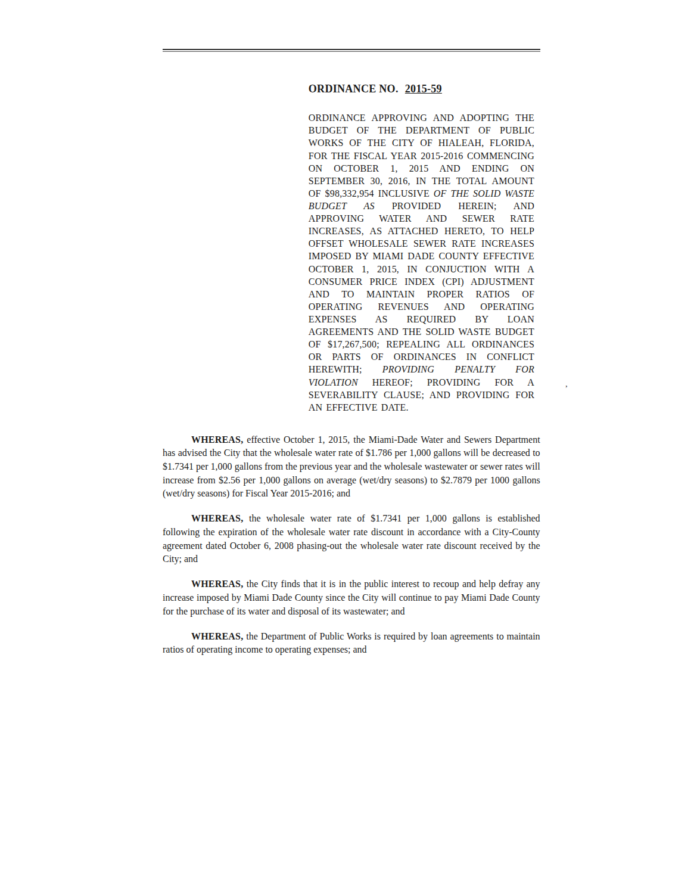ORDINANCE NO. 2015-59
ORDINANCE APPROVING AND ADOPTING THE BUDGET OF THE DEPARTMENT OF PUBLIC WORKS OF THE CITY OF HIALEAH, FLORIDA, FOR THE FISCAL YEAR 2015-2016 COMMENCING ON OCTOBER 1, 2015 AND ENDING ON SEPTEMBER 30, 2016, IN THE TOTAL AMOUNT OF $98,332,954 INCLUSIVE OF THE SOLID WASTE BUDGET AS PROVIDED HEREIN; AND APPROVING WATER AND SEWER RATE INCREASES, AS ATTACHED HERETO, TO HELP OFFSET WHOLESALE SEWER RATE INCREASES IMPOSED BY MIAMI DADE COUNTY EFFECTIVE OCTOBER 1, 2015, IN CONJUCTION WITH A CONSUMER PRICE INDEX (CPI) ADJUSTMENT AND TO MAINTAIN PROPER RATIOS OF OPERATING REVENUES AND OPERATING EXPENSES AS REQUIRED BY LOAN AGREEMENTS AND THE SOLID WASTE BUDGET OF $17,267,500; REPEALING ALL ORDINANCES OR PARTS OF ORDINANCES IN CONFLICT HEREWITH; PROVIDING PENALTY FOR VIOLATION HEREOF; PROVIDING FOR A SEVERABILITY CLAUSE; AND PROVIDING FOR AN EFFECTIVE DATE.
WHEREAS, effective October 1, 2015, the Miami-Dade Water and Sewers Department has advised the City that the wholesale water rate of $1.786 per 1,000 gallons will be decreased to $1.7341 per 1,000 gallons from the previous year and the wholesale wastewater or sewer rates will increase from $2.56 per 1,000 gallons on average (wet/dry seasons) to $2.7879 per 1000 gallons (wet/dry seasons) for Fiscal Year 2015-2016; and
WHEREAS, the wholesale water rate of $1.7341 per 1,000 gallons is established following the expiration of the wholesale water rate discount in accordance with a City-County agreement dated October 6, 2008 phasing-out the wholesale water rate discount received by the City; and
WHEREAS, the City finds that it is in the public interest to recoup and help defray any increase imposed by Miami Dade County since the City will continue to pay Miami Dade County for the purchase of its water and disposal of its wastewater; and
WHEREAS, the Department of Public Works is required by loan agreements to maintain ratios of operating income to operating expenses; and
,